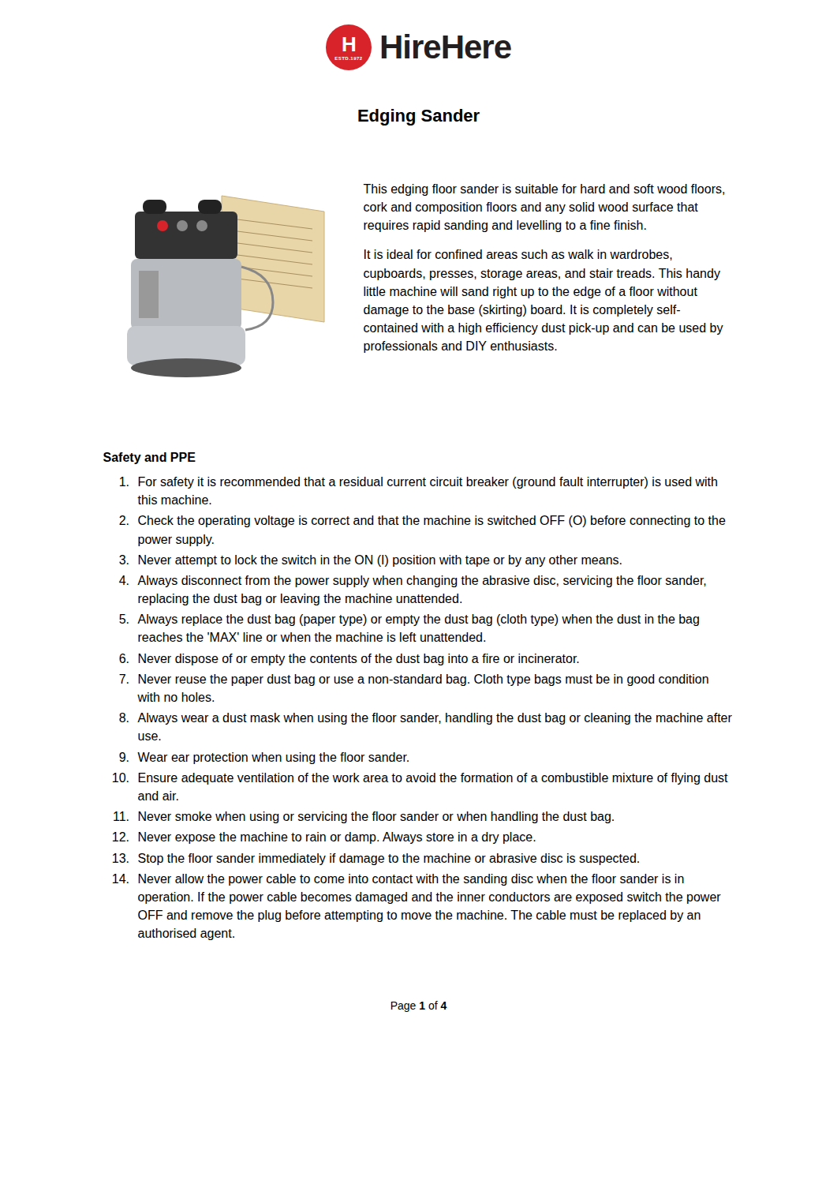H ESTD.1972
HireHere
Edging Sander
This edging floor sander is suitable for hard and soft wood floors, cork and composition floors and any solid wood surface that requires rapid sanding and levelling to a fine finish.
It is ideal for confined areas such as walk in wardrobes, cupboards, presses, storage areas, and stair treads. This handy little machine will sand right up to the edge of a floor without damage to the base (skirting) board. It is completely self-contained with a high efficiency dust pick-up and can be used by professionals and DIY enthusiasts.
Safety and PPE
For safety it is recommended that a residual current circuit breaker (ground fault interrupter) is used with this machine.
Check the operating voltage is correct and that the machine is switched OFF (O) before connecting to the power supply.
Never attempt to lock the switch in the ON (I) position with tape or by any other means.
Always disconnect from the power supply when changing the abrasive disc, servicing the floor sander, replacing the dust bag or leaving the machine unattended.
Always replace the dust bag (paper type) or empty the dust bag (cloth type) when the dust in the bag reaches the 'MAX' line or when the machine is left unattended.
Never dispose of or empty the contents of the dust bag into a fire or incinerator.
Never reuse the paper dust bag or use a non-standard bag. Cloth type bags must be in good condition with no holes.
Always wear a dust mask when using the floor sander, handling the dust bag or cleaning the machine after use.
Wear ear protection when using the floor sander.
Ensure adequate ventilation of the work area to avoid the formation of a combustible mixture of flying dust and air.
Never smoke when using or servicing the floor sander or when handling the dust bag.
Never expose the machine to rain or damp. Always store in a dry place.
Stop the floor sander immediately if damage to the machine or abrasive disc is suspected.
Never allow the power cable to come into contact with the sanding disc when the floor sander is in operation. If the power cable becomes damaged and the inner conductors are exposed switch the power OFF and remove the plug before attempting to move the machine. The cable must be replaced by an authorised agent.
Page 1 of 4